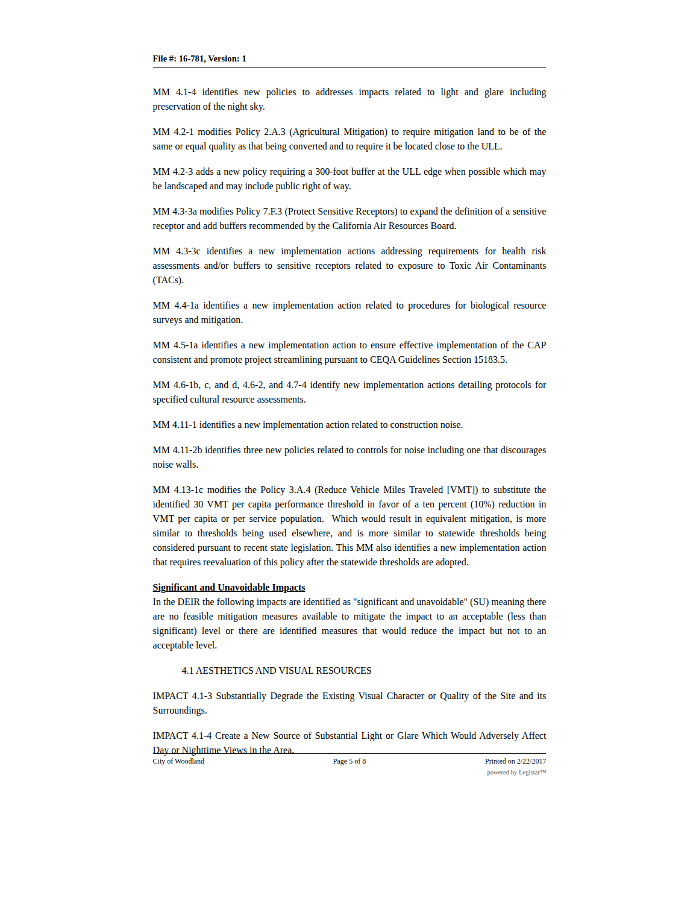File #: 16-781, Version: 1
MM 4.1-4 identifies new policies to addresses impacts related to light and glare including preservation of the night sky.
MM 4.2-1 modifies Policy 2.A.3 (Agricultural Mitigation) to require mitigation land to be of the same or equal quality as that being converted and to require it be located close to the ULL.
MM 4.2-3 adds a new policy requiring a 300-foot buffer at the ULL edge when possible which may be landscaped and may include public right of way.
MM 4.3-3a modifies Policy 7.F.3 (Protect Sensitive Receptors) to expand the definition of a sensitive receptor and add buffers recommended by the California Air Resources Board.
MM 4.3-3c identifies a new implementation actions addressing requirements for health risk assessments and/or buffers to sensitive receptors related to exposure to Toxic Air Contaminants (TACs).
MM 4.4-1a identifies a new implementation action related to procedures for biological resource surveys and mitigation.
MM 4.5-1a identifies a new implementation action to ensure effective implementation of the CAP consistent and promote project streamlining pursuant to CEQA Guidelines Section 15183.5.
MM 4.6-1b, c, and d, 4.6-2, and 4.7-4 identify new implementation actions detailing protocols for specified cultural resource assessments.
MM 4.11-1 identifies a new implementation action related to construction noise.
MM 4.11-2b identifies three new policies related to controls for noise including one that discourages noise walls.
MM 4.13-1c modifies the Policy 3.A.4 (Reduce Vehicle Miles Traveled [VMT]) to substitute the identified 30 VMT per capita performance threshold in favor of a ten percent (10%) reduction in VMT per capita or per service population. Which would result in equivalent mitigation, is more similar to thresholds being used elsewhere, and is more similar to statewide thresholds being considered pursuant to recent state legislation. This MM also identifies a new implementation action that requires reevaluation of this policy after the statewide thresholds are adopted.
Significant and Unavoidable Impacts
In the DEIR the following impacts are identified as "significant and unavoidable" (SU) meaning there are no feasible mitigation measures available to mitigate the impact to an acceptable (less than significant) level or there are identified measures that would reduce the impact but not to an acceptable level.
4.1 AESTHETICS AND VISUAL RESOURCES
IMPACT 4.1-3 Substantially Degrade the Existing Visual Character or Quality of the Site and its Surroundings.
IMPACT 4.1-4 Create a New Source of Substantial Light or Glare Which Would Adversely Affect Day or Nighttime Views in the Area.
City of Woodland
Page 5 of 8
Printed on 2/22/2017
powered by Legistar™